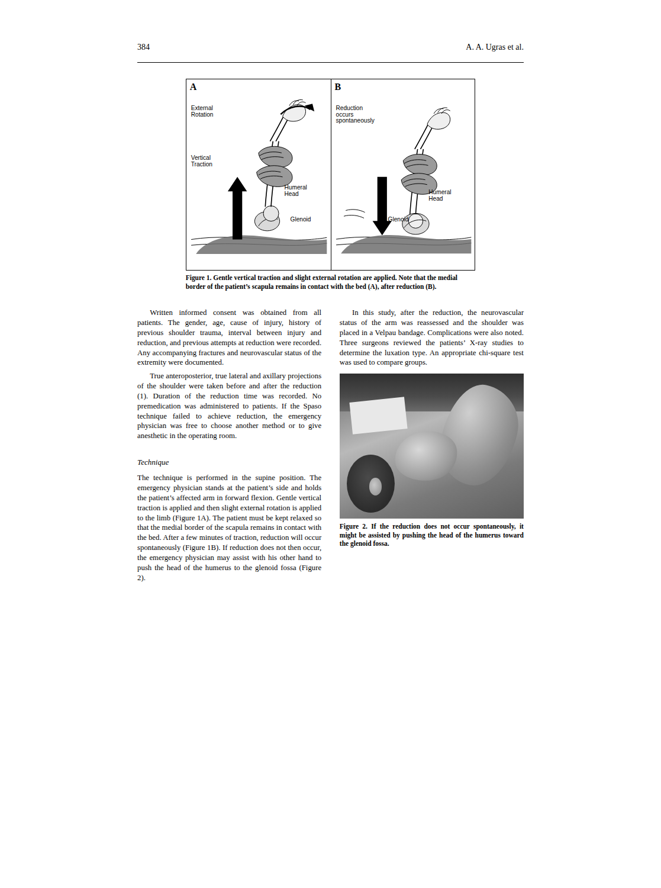384
A. A. Ugras et al.
A
External
Rotation
Vertical
Traction
Humeral
Head
Glenoid
B
Reduction
occurs
spontaneously
Humeral
Head
Glenoid
Figure 1. Gentle vertical traction and slight external rotation are applied. Note that the medial border of the patient’s scapula remains in contact with the bed (A), after reduction (B).
Written informed consent was obtained from all patients. The gender, age, cause of injury, history of previous shoulder trauma, interval between injury and reduction, and previous attempts at reduction were recorded. Any accompanying fractures and neurovascular status of the extremity were documented.
True anteroposterior, true lateral and axillary projections of the shoulder were taken before and after the reduction (1). Duration of the reduction time was recorded. No premedication was administered to patients. If the Spaso technique failed to achieve reduction, the emergency physician was free to choose another method or to give anesthetic in the operating room.
Technique
The technique is performed in the supine position. The emergency physician stands at the patient’s side and holds the patient’s affected arm in forward flexion. Gentle vertical traction is applied and then slight external rotation is applied to the limb (Figure 1 A). The patient must be kept relaxed so that the medial border of the scapula remains in contact with the bed. After a few minutes of traction, reduction will occur spontaneously (Figure 1 B). If reduction does not then occur, the emergency physician may assist with his other hand to push the head of the humerus to the glenoid fossa (Figure 2).
In this study, after the reduction, the neurovascular status of the arm was reassessed and the shoulder was placed in a Velpau bandage. Complications were also noted. Three surgeons reviewed the patients’ X-ray studies to determine the luxation type. An appropriate chi-square test was used to compare groups.
Figure 2. If the reduction does not occur spontaneously, it might be assisted by pushing the head of the humerus toward the glenoid fossa.